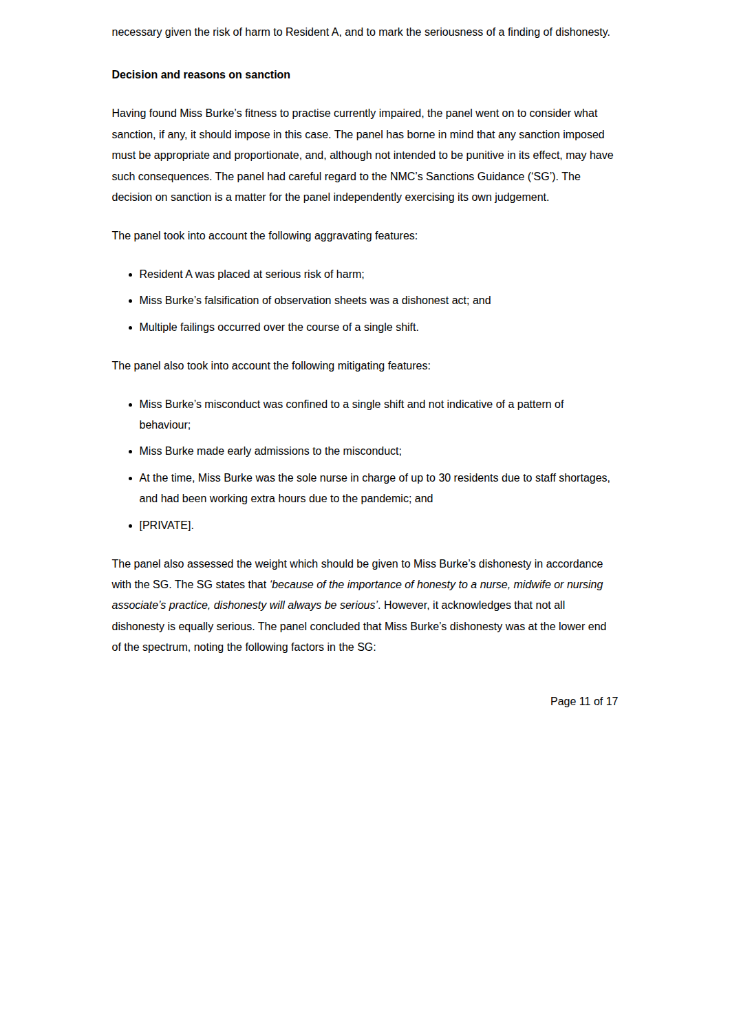necessary given the risk of harm to Resident A, and to mark the seriousness of a finding of dishonesty.
Decision and reasons on sanction
Having found Miss Burke’s fitness to practise currently impaired, the panel went on to consider what sanction, if any, it should impose in this case. The panel has borne in mind that any sanction imposed must be appropriate and proportionate, and, although not intended to be punitive in its effect, may have such consequences. The panel had careful regard to the NMC’s Sanctions Guidance (‘SG’). The decision on sanction is a matter for the panel independently exercising its own judgement.
The panel took into account the following aggravating features:
Resident A was placed at serious risk of harm;
Miss Burke’s falsification of observation sheets was a dishonest act; and
Multiple failings occurred over the course of a single shift.
The panel also took into account the following mitigating features:
Miss Burke’s misconduct was confined to a single shift and not indicative of a pattern of behaviour;
Miss Burke made early admissions to the misconduct;
At the time, Miss Burke was the sole nurse in charge of up to 30 residents due to staff shortages, and had been working extra hours due to the pandemic; and
[PRIVATE].
The panel also assessed the weight which should be given to Miss Burke’s dishonesty in accordance with the SG. The SG states that ‘because of the importance of honesty to a nurse, midwife or nursing associate’s practice, dishonesty will always be serious’. However, it acknowledges that not all dishonesty is equally serious. The panel concluded that Miss Burke’s dishonesty was at the lower end of the spectrum, noting the following factors in the SG:
Page 11 of 17